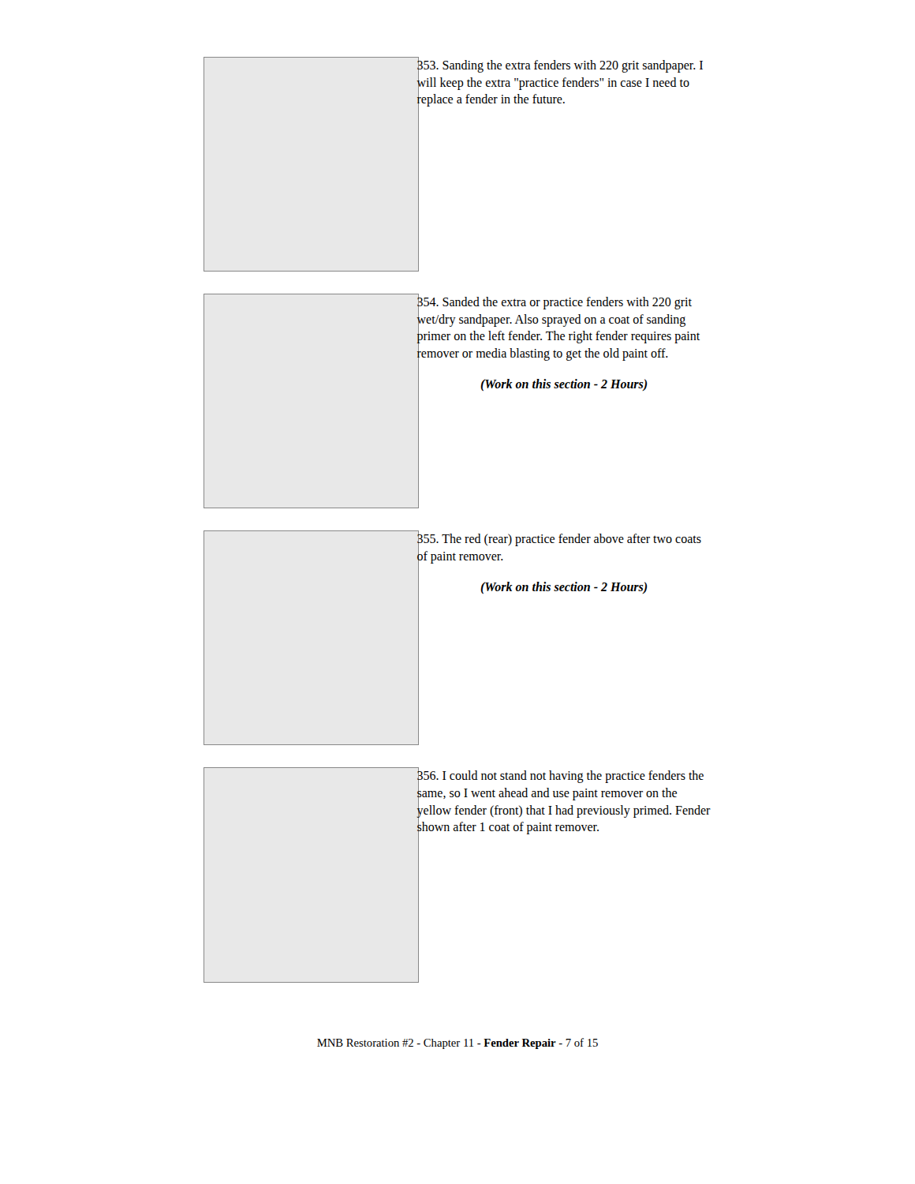| | 353. Sanding the extra fenders with 220 grit sandpaper. I will keep the extra "practice fenders" in case I need to replace a fender in the future. |
| | 354. Sanded the extra or practice fenders with 220 grit wet/dry sandpaper. Also sprayed on a coat of sanding primer on the left fender. The right fender requires paint remover or media blasting to get the old paint off. (Work on this section - 2 Hours) |
| | 355. The red (rear) practice fender above after two coats of paint remover. (Work on this section - 2 Hours) |
| | 356. I could not stand not having the practice fenders the same, so I went ahead and use paint remover on the yellow fender (front) that I had previously primed. Fender shown after 1 coat of paint remover. |
MNB Restoration #2 - Chapter 11 - Fender Repair - 7 of 15